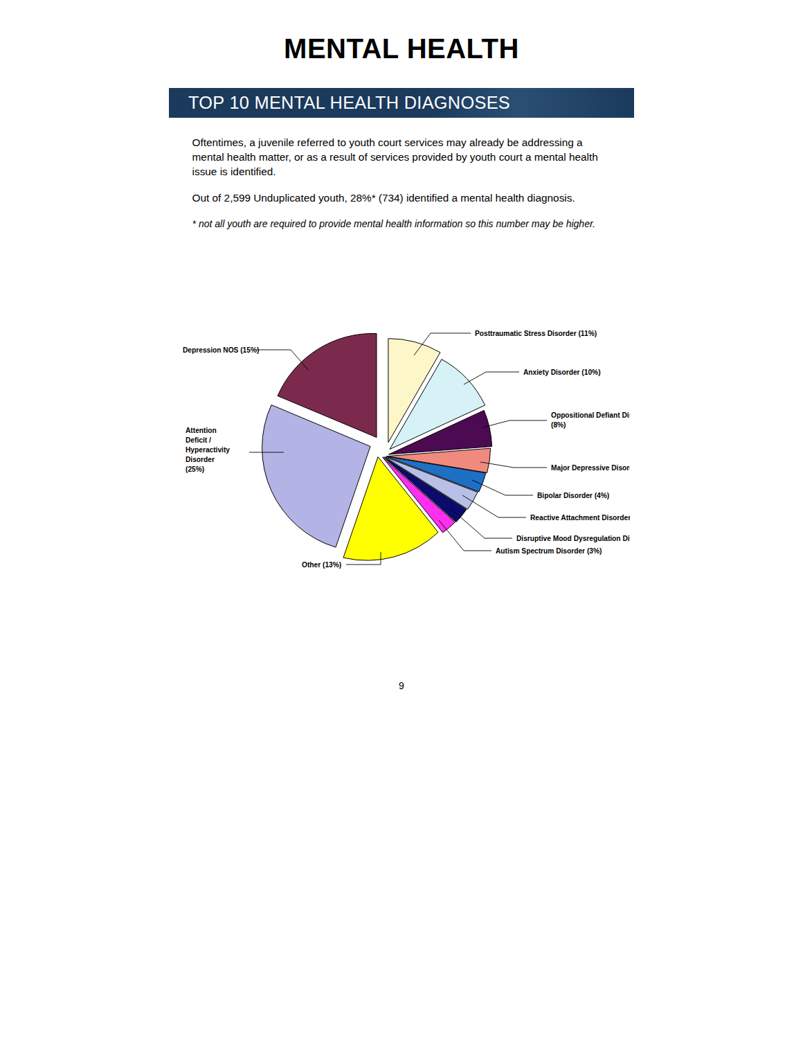MENTAL HEALTH
TOP 10 MENTAL HEALTH DIAGNOSES
Oftentimes, a juvenile referred to youth court services may already be addressing a mental health matter, or as a result of services provided by youth court a mental health issue is identified.
Out of 2,599 Unduplicated youth, 28%* (734) identified a mental health diagnosis.
* not all youth are required to provide mental health information so this number may be higher.
Posttraumatic Stress Disorder (11%) Anxiety Disorder (10%) Oppositional Defiant Disorder (8%) Major Depressive Disorder (5%) Bipolar Disorder (4%) Reactive Attachment Disorder (4%) Disruptive Mood Dysregulation Disorder (3%) Autism Spectrum Disorder (3%) Other (13%) Attention Deficit / Hyperactivity Disorder (25%) Depression NOS (15%)
9